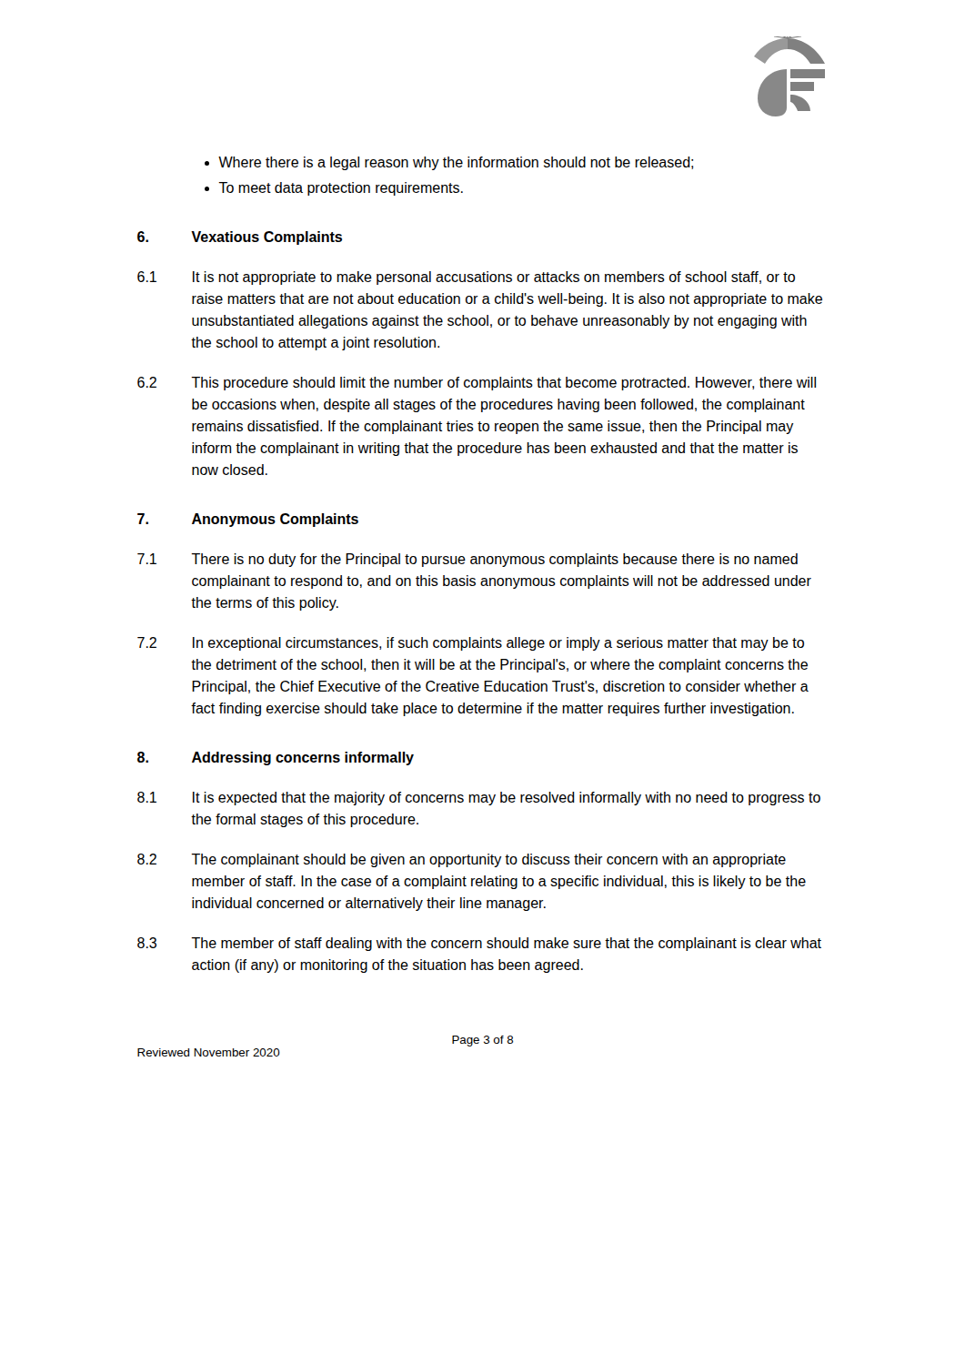Where there is a legal reason why the information should not be released;
To meet data protection requirements.
6. Vexatious Complaints
6.1 It is not appropriate to make personal accusations or attacks on members of school staff, or to raise matters that are not about education or a child's well-being. It is also not appropriate to make unsubstantiated allegations against the school, or to behave unreasonably by not engaging with the school to attempt a joint resolution.
6.2 This procedure should limit the number of complaints that become protracted. However, there will be occasions when, despite all stages of the procedures having been followed, the complainant remains dissatisfied. If the complainant tries to reopen the same issue, then the Principal may inform the complainant in writing that the procedure has been exhausted and that the matter is now closed.
7. Anonymous Complaints
7.1 There is no duty for the Principal to pursue anonymous complaints because there is no named complainant to respond to, and on this basis anonymous complaints will not be addressed under the terms of this policy.
7.2 In exceptional circumstances, if such complaints allege or imply a serious matter that may be to the detriment of the school, then it will be at the Principal's, or where the complaint concerns the Principal, the Chief Executive of the Creative Education Trust's, discretion to consider whether a fact finding exercise should take place to determine if the matter requires further investigation.
8. Addressing concerns informally
8.1 It is expected that the majority of concerns may be resolved informally with no need to progress to the formal stages of this procedure.
8.2 The complainant should be given an opportunity to discuss their concern with an appropriate member of staff. In the case of a complaint relating to a specific individual, this is likely to be the individual concerned or alternatively their line manager.
8.3 The member of staff dealing with the concern should make sure that the complainant is clear what action (if any) or monitoring of the situation has been agreed.
Page 3 of 8
Reviewed November 2020